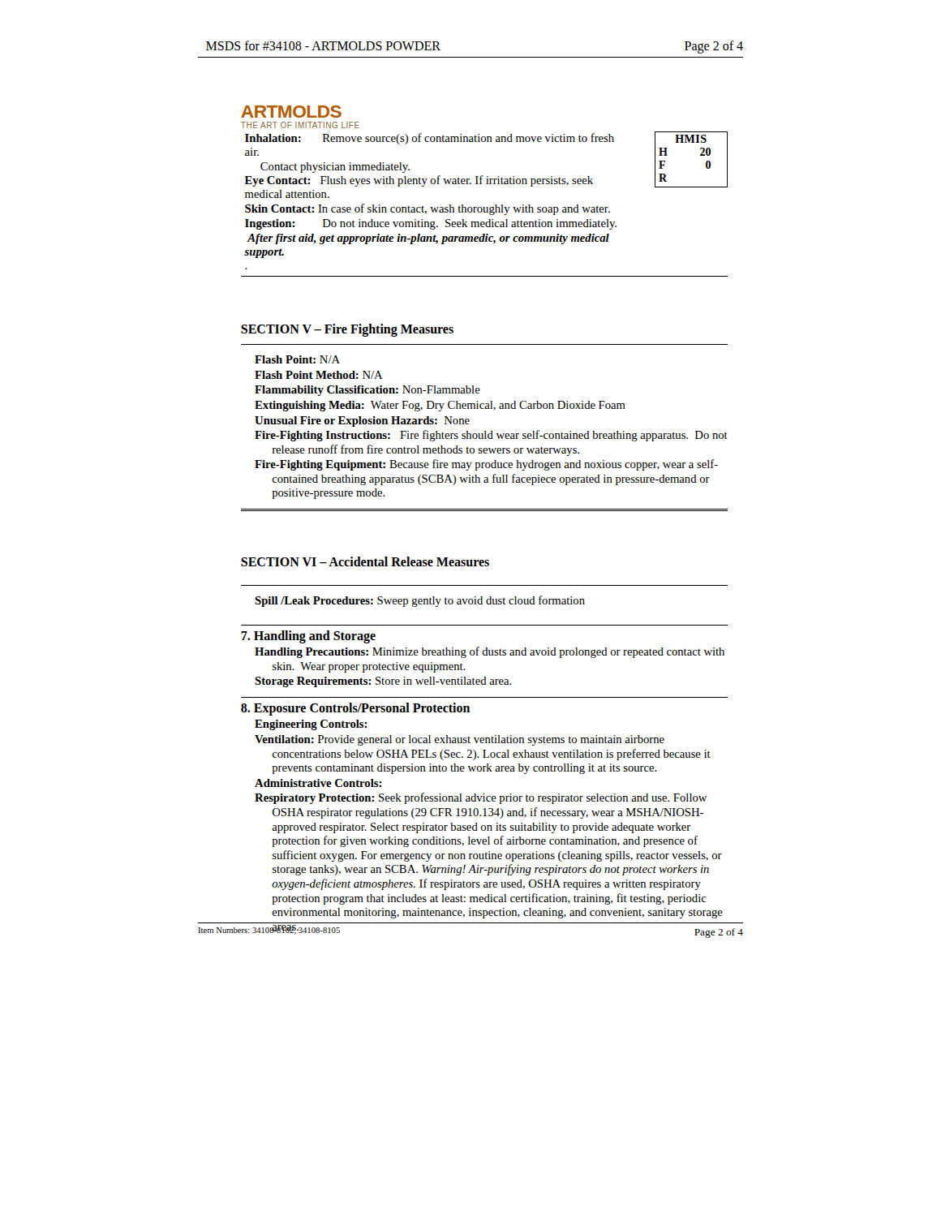MSDS for #34108 - ARTMOLDS POWDER
Page 2 of 4
ARTMOLDS
THE ART OF IMITATING LIFE
Inhalation: Remove source(s) of contamination and move victim to fresh air.
Contact physician immediately.
Eye Contact: Flush eyes with plenty of water. If irritation persists, seek medical attention.
Skin Contact: In case of skin contact, wash thoroughly with soap and water.
Ingestion: Do not induce vomiting. Seek medical attention immediately.
After first aid, get appropriate in-plant, paramedic, or community medical support.
HMIS
| H | 20 |
| F | 0 |
| R | |
.
SECTION V – Fire Fighting Measures
Flash Point: N/A
Flash Point Method: N/A
Flammability Classification: Non-Flammable
Extinguishing Media: Water Fog, Dry Chemical, and Carbon Dioxide Foam
Unusual Fire or Explosion Hazards: None
Fire-Fighting Instructions: Fire fighters should wear self-contained breathing apparatus. Do not release runoff from fire control methods to sewers or waterways.
Fire-Fighting Equipment: Because fire may produce hydrogen and noxious copper, wear a self-contained breathing apparatus (SCBA) with a full facepiece operated in pressure-demand or positive-pressure mode.
SECTION VI – Accidental Release Measures
Spill /Leak Procedures: Sweep gently to avoid dust cloud formation
7. Handling and Storage
Handling Precautions: Minimize breathing of dusts and avoid prolonged or repeated contact with skin. Wear proper protective equipment.
Storage Requirements: Store in well-ventilated area.
8. Exposure Controls/Personal Protection
Engineering Controls:
Ventilation: Provide general or local exhaust ventilation systems to maintain airborne concentrations below OSHA PELs (Sec. 2). Local exhaust ventilation is preferred because it prevents contaminant dispersion into the work area by controlling it at its source.
Administrative Controls:
Respiratory Protection: Seek professional advice prior to respirator selection and use. Follow OSHA respirator regulations (29 CFR 1910.134) and, if necessary, wear a MSHA/NIOSH-approved respirator. Select respirator based on its suitability to provide adequate worker protection for given working conditions, level of airborne contamination, and presence of sufficient oxygen. For emergency or non routine operations (cleaning spills, reactor vessels, or storage tanks), wear an SCBA. Warning! Air-purifying respirators do not protect workers in oxygen-deficient atmospheres. If respirators are used, OSHA requires a written respiratory protection program that includes at least: medical certification, training, fit testing, periodic environmental monitoring, maintenance, inspection, cleaning, and convenient, sanitary storage areas.
Item Numbers: 34108-8102, 34108-8105
Page 2 of 4